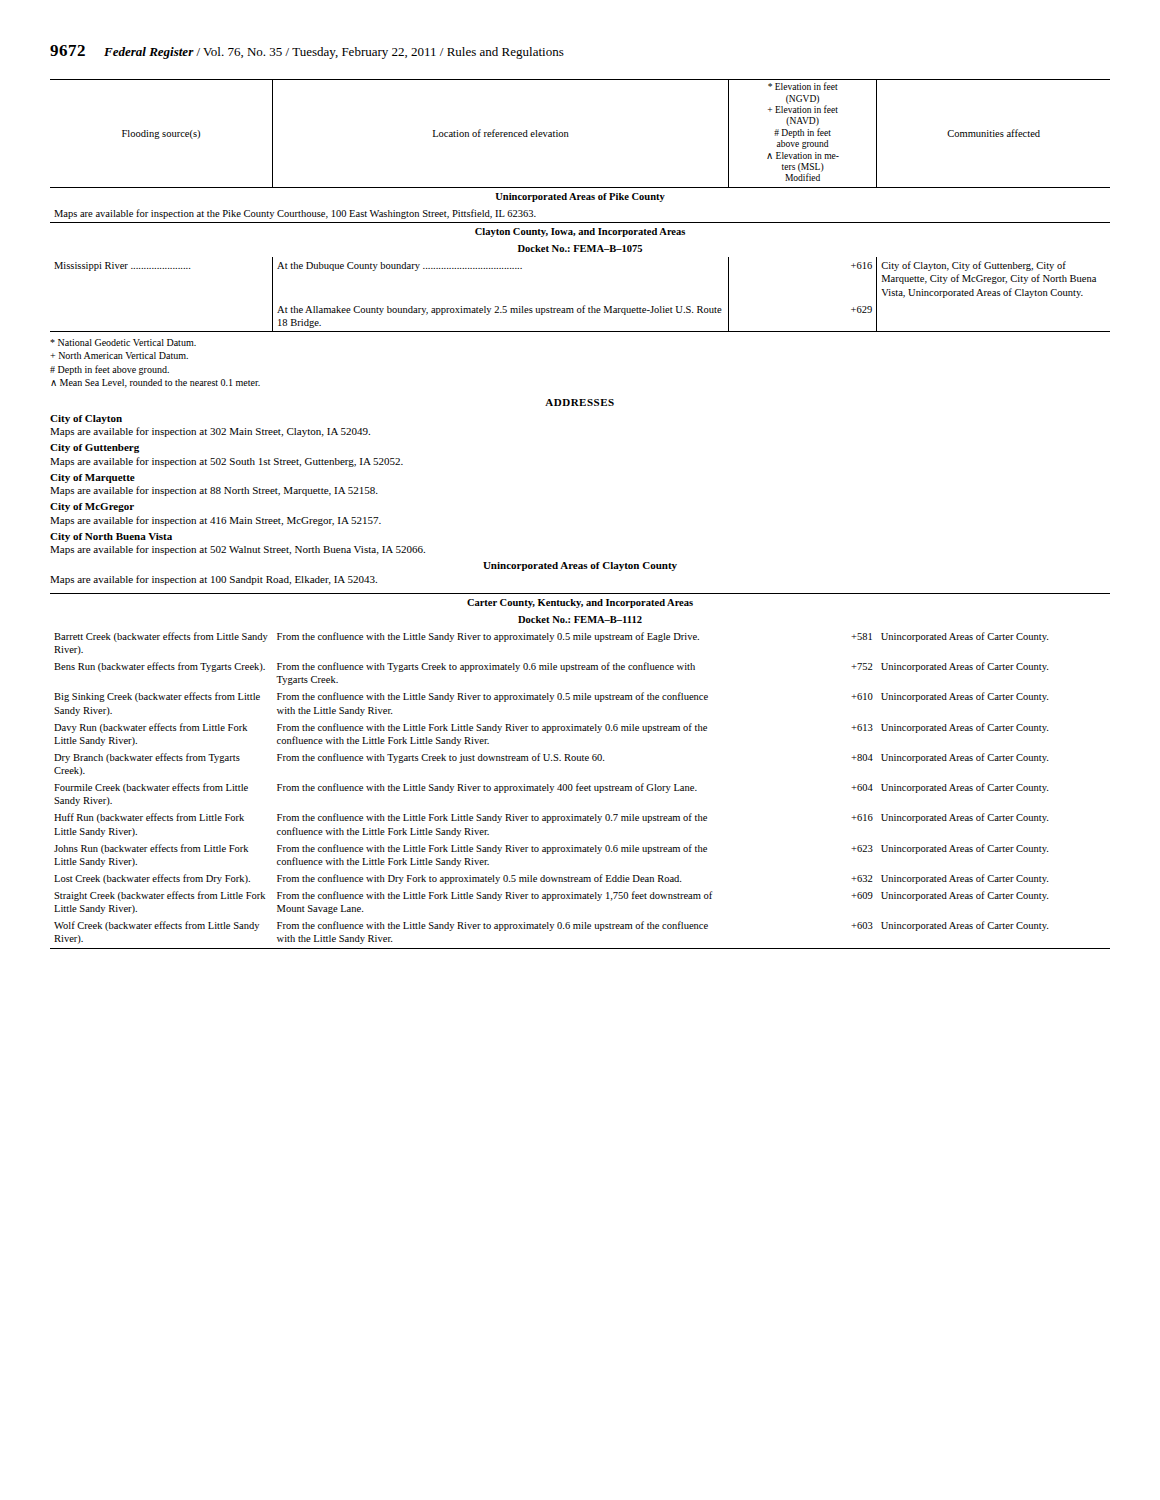9672
Federal Register / Vol. 76, No. 35 / Tuesday, February 22, 2011 / Rules and Regulations
| Flooding source(s) | Location of referenced elevation | * Elevation in feet (NGVD) + Elevation in feet (NAVD) # Depth in feet above ground ∧ Elevation in me- ters (MSL) Modified | Communities affected |
| --- | --- | --- | --- |
| Unincorporated Areas of Pike County |
| Maps are available for inspection at the Pike County Courthouse, 100 East Washington Street, Pittsfield, IL 62363. |
| Clayton County, Iowa, and Incorporated Areas |
| Docket No.: FEMA–B–1075 |
| Mississippi River ....................... | At the Dubuque County boundary ...................................... | +616 | City of Clayton, City of Guttenberg, City of Marquette, City of McGregor, City of North Buena Vista, Unincorporated Areas of Clayton County. |
| | At the Allamakee County boundary, approximately 2.5 miles upstream of the Marquette-Joliet U.S. Route 18 Bridge. | +629 | |
* National Geodetic Vertical Datum.
+ North American Vertical Datum.
# Depth in feet above ground.
∧ Mean Sea Level, rounded to the nearest 0.1 meter.
ADDRESSES
City of Clayton
Maps are available for inspection at 302 Main Street, Clayton, IA 52049.
City of Guttenberg
Maps are available for inspection at 502 South 1st Street, Guttenberg, IA 52052.
City of Marquette
Maps are available for inspection at 88 North Street, Marquette, IA 52158.
City of McGregor
Maps are available for inspection at 416 Main Street, McGregor, IA 52157.
City of North Buena Vista
Maps are available for inspection at 502 Walnut Street, North Buena Vista, IA 52066.
Unincorporated Areas of Clayton County
Maps are available for inspection at 100 Sandpit Road, Elkader, IA 52043.
| Carter County, Kentucky, and Incorporated Areas |
| Docket No.: FEMA–B–1112 |
| Barrett Creek (backwater effects from Little Sandy River). | From the confluence with the Little Sandy River to approximately 0.5 mile upstream of Eagle Drive. | +581 | Unincorporated Areas of Carter County. |
| Bens Run (backwater effects from Tygarts Creek). | From the confluence with Tygarts Creek to approximately 0.6 mile upstream of the confluence with Tygarts Creek. | +752 | Unincorporated Areas of Carter County. |
| Big Sinking Creek (backwater effects from Little Sandy River). | From the confluence with the Little Sandy River to approximately 0.5 mile upstream of the confluence with the Little Sandy River. | +610 | Unincorporated Areas of Carter County. |
| Davy Run (backwater effects from Little Fork Little Sandy River). | From the confluence with the Little Fork Little Sandy River to approximately 0.6 mile upstream of the confluence with the Little Fork Little Sandy River. | +613 | Unincorporated Areas of Carter County. |
| Dry Branch (backwater effects from Tygarts Creek). | From the confluence with Tygarts Creek to just downstream of U.S. Route 60. | +804 | Unincorporated Areas of Carter County. |
| Fourmile Creek (backwater effects from Little Sandy River). | From the confluence with the Little Sandy River to approximately 400 feet upstream of Glory Lane. | +604 | Unincorporated Areas of Carter County. |
| Huff Run (backwater effects from Little Fork Little Sandy River). | From the confluence with the Little Fork Little Sandy River to approximately 0.7 mile upstream of the confluence with the Little Fork Little Sandy River. | +616 | Unincorporated Areas of Carter County. |
| Johns Run (backwater effects from Little Fork Little Sandy River). | From the confluence with the Little Fork Little Sandy River to approximately 0.6 mile upstream of the confluence with the Little Fork Little Sandy River. | +623 | Unincorporated Areas of Carter County. |
| Lost Creek (backwater effects from Dry Fork). | From the confluence with Dry Fork to approximately 0.5 mile downstream of Eddie Dean Road. | +632 | Unincorporated Areas of Carter County. |
| Straight Creek (backwater effects from Little Fork Little Sandy River). | From the confluence with the Little Fork Little Sandy River to approximately 1,750 feet downstream of Mount Savage Lane. | +609 | Unincorporated Areas of Carter County. |
| Wolf Creek (backwater effects from Little Sandy River). | From the confluence with the Little Sandy River to approximately 0.6 mile upstream of the confluence with the Little Sandy River. | +603 | Unincorporated Areas of Carter County. |